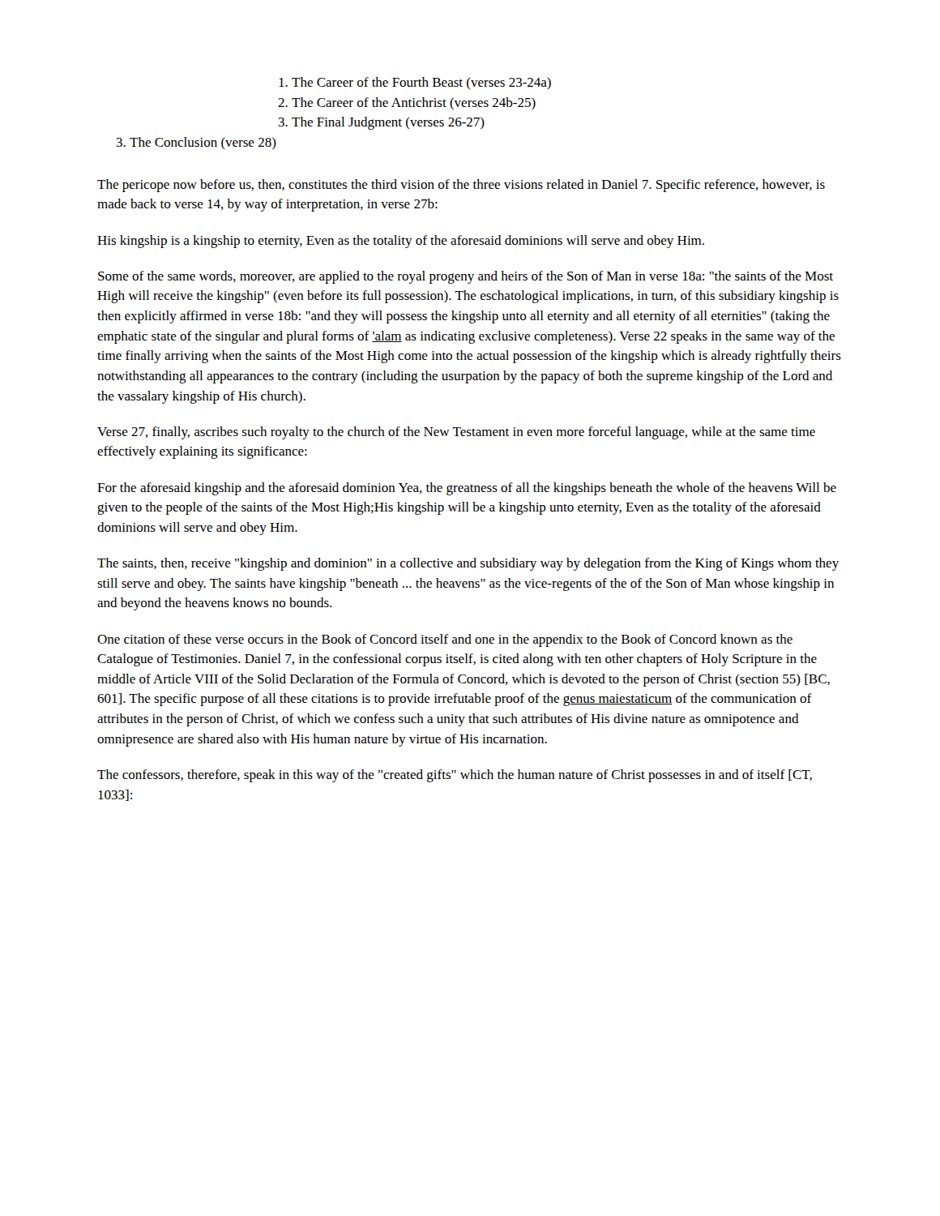The Career of the Fourth Beast (verses 23-24a)
The Career of the Antichrist (verses 24b-25)
The Final Judgment (verses 26-27)
The Conclusion (verse 28)
The pericope now before us, then, constitutes the third vision of the three visions related in Daniel 7. Specific reference, however, is made back to verse 14, by way of interpretation, in verse 27b:
His kingship is a kingship to eternity, Even as the totality of the aforesaid dominions will serve and obey Him.
Some of the same words, moreover, are applied to the royal progeny and heirs of the Son of Man in verse 18a: "the saints of the Most High will receive the kingship" (even before its full possession). The eschatological implications, in turn, of this subsidiary kingship is then explicitly affirmed in verse 18b: "and they will possess the kingship unto all eternity and all eternity of all eternities" (taking the emphatic state of the singular and plural forms of 'alam as indicating exclusive completeness). Verse 22 speaks in the same way of the time finally arriving when the saints of the Most High come into the actual possession of the kingship which is already rightfully theirs notwithstanding all appearances to the contrary (including the usurpation by the papacy of both the supreme kingship of the Lord and the vassalary kingship of His church).
Verse 27, finally, ascribes such royalty to the church of the New Testament in even more forceful language, while at the same time effectively explaining its significance:
For the aforesaid kingship and the aforesaid dominion Yea, the greatness of all the kingships beneath the whole of the heavens Will be given to the people of the saints of the Most High;His kingship will be a kingship unto eternity, Even as the totality of the aforesaid dominions will serve and obey Him.
The saints, then, receive "kingship and dominion" in a collective and subsidiary way by delegation from the King of Kings whom they still serve and obey. The saints have kingship "beneath ... the heavens" as the vice-regents of the of the Son of Man whose kingship in and beyond the heavens knows no bounds.
One citation of these verse occurs in the Book of Concord itself and one in the appendix to the Book of Concord known as the Catalogue of Testimonies. Daniel 7, in the confessional corpus itself, is cited along with ten other chapters of Holy Scripture in the middle of Article VIII of the Solid Declaration of the Formula of Concord, which is devoted to the person of Christ (section 55) [BC, 601]. The specific purpose of all these citations is to provide irrefutable proof of the genus maiestaticum of the communication of attributes in the person of Christ, of which we confess such a unity that such attributes of His divine nature as omnipotence and omnipresence are shared also with His human nature by virtue of His incarnation.
The confessors, therefore, speak in this way of the "created gifts" which the human nature of Christ possesses in and of itself [CT, 1033]: